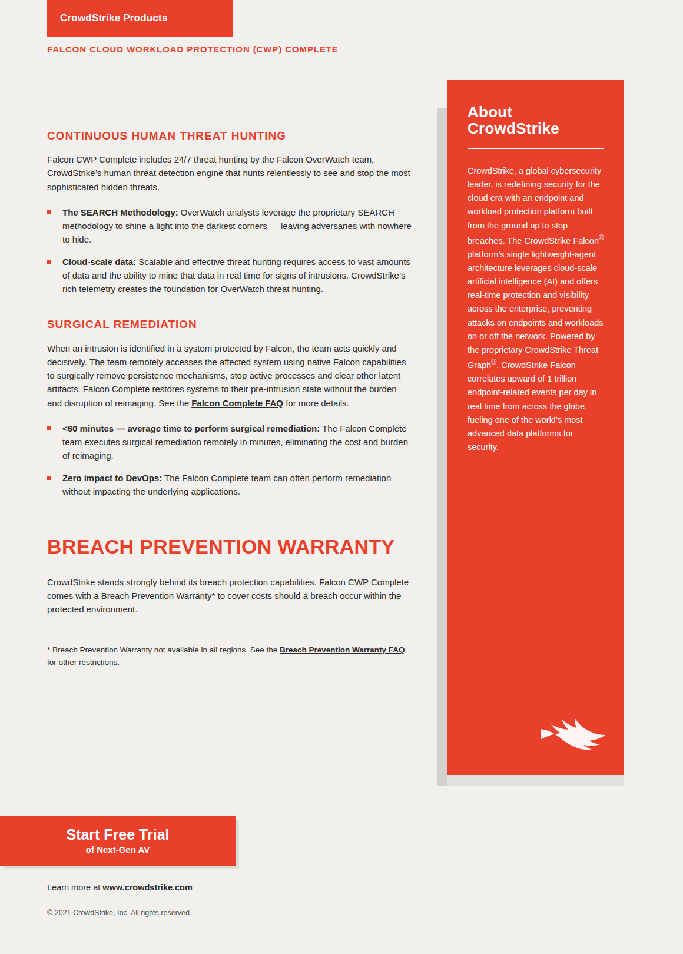CrowdStrike Products
Falcon Cloud Workload Protection (CWP) Complete
Continuous Human Threat Hunting
Falcon CWP Complete includes 24/7 threat hunting by the Falcon OverWatch team, CrowdStrike’s human threat detection engine that hunts relentlessly to see and stop the most sophisticated hidden threats.
The SEARCH Methodology: OverWatch analysts leverage the proprietary SEARCH methodology to shine a light into the darkest corners — leaving adversaries with nowhere to hide.
Cloud-scale data: Scalable and effective threat hunting requires access to vast amounts of data and the ability to mine that data in real time for signs of intrusions. CrowdStrike’s rich telemetry creates the foundation for OverWatch threat hunting.
Surgical Remediation
When an intrusion is identified in a system protected by Falcon, the team acts quickly and decisively. The team remotely accesses the affected system using native Falcon capabilities to surgically remove persistence mechanisms, stop active processes and clear other latent artifacts. Falcon Complete restores systems to their pre-intrusion state without the burden and disruption of reimaging. See the Falcon Complete FAQ for more details.
<60 minutes — average time to perform surgical remediation: The Falcon Complete team executes surgical remediation remotely in minutes, eliminating the cost and burden of reimaging.
Zero impact to DevOps: The Falcon Complete team can often perform remediation without impacting the underlying applications.
Breach Prevention Warranty
CrowdStrike stands strongly behind its breach protection capabilities. Falcon CWP Complete comes with a Breach Prevention Warranty* to cover costs should a breach occur within the protected environment.
* Breach Prevention Warranty not available in all regions. See the Breach Prevention Warranty FAQ for other restrictions.
About
CrowdStrike
CrowdStrike, a global cybersecurity leader, is redefining security for the cloud era with an endpoint and workload protection platform built from the ground up to stop breaches. The CrowdStrike Falcon® platform’s single lightweight-agent architecture leverages cloud-scale artificial intelligence (AI) and offers real-time protection and visibility across the enterprise, preventing attacks on endpoints and workloads on or off the network. Powered by the proprietary CrowdStrike Threat Graph®, CrowdStrike Falcon correlates upward of 1 trillion endpoint-related events per day in real time from across the globe, fueling one of the world’s most advanced data platforms for security.
Start Free Trial of Next-Gen AV
Learn more at www.crowdstrike.com
© 2021 CrowdStrike, Inc. All rights reserved.